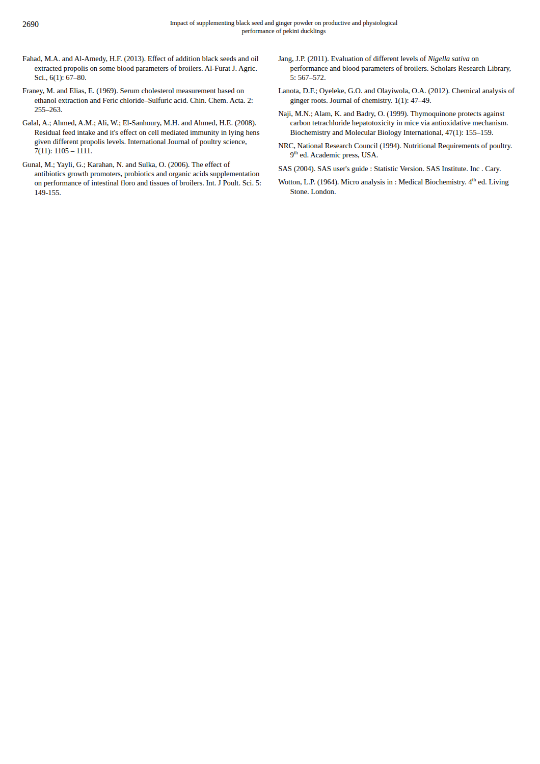2690
Impact of supplementing black seed and ginger powder on productive and physiological
performance of pekini ducklings
Fahad, M.A. and Al-Amedy, H.F. (2013). Effect of addition black seeds and oil extracted propolis on some blood parameters of broilers. Al-Furat J. Agric. Sci., 6(1): 67–80.
Franey, M. and Elias, E. (1969). Serum cholesterol measurement based on ethanol extraction and Feric chloride–Sulfuric acid. Chin. Chem. Acta. 2: 255–263.
Galal, A.; Ahmed, A.M.; Ali, W.; El-Sanhoury, M.H. and Ahmed, H.E. (2008). Residual feed intake and it's effect on cell mediated immunity in lying hens given different propolis levels. International Journal of poultry science, 7(11): 1105 – 1111.
Gunal, M.; Yayli, G.; Karahan, N. and Sulka, O. (2006). The effect of antibiotics growth promoters, probiotics and organic acids supplementation on performance of intestinal floro and tissues of broilers. Int. J Poult. Sci. 5: 149-155.
Jang, J.P. (2011). Evaluation of different levels of Nigella sativa on performance and blood parameters of broilers. Scholars Research Library, 5: 567–572.
Lanota, D.F.; Oyeleke, G.O. and Olayiwola, O.A. (2012). Chemical analysis of ginger roots. Journal of chemistry. 1(1): 47–49.
Naji, M.N.; Alam, K. and Badry, O. (1999). Thymoquinone protects against carbon tetrachloride hepatotoxicity in mice via antioxidative mechanism. Biochemistry and Molecular Biology International, 47(1): 155–159.
NRC, National Research Council (1994). Nutritional Requirements of poultry. 9th ed. Academic press, USA.
SAS (2004). SAS user's guide : Statistic Version. SAS Institute. Inc . Cary.
Wotton, L.P. (1964). Micro analysis in : Medical Biochemistry. 4th ed. Living Stone. London.